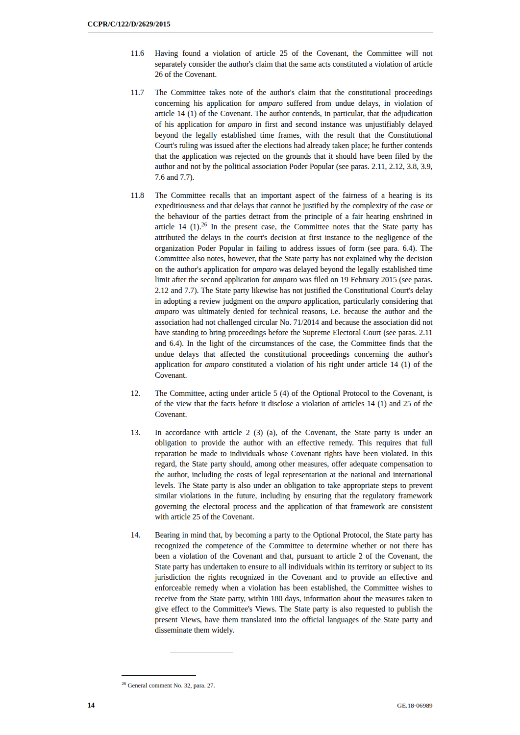CCPR/C/122/D/2629/2015
11.6 Having found a violation of article 25 of the Covenant, the Committee will not separately consider the author's claim that the same acts constituted a violation of article 26 of the Covenant.
11.7 The Committee takes note of the author's claim that the constitutional proceedings concerning his application for amparo suffered from undue delays, in violation of article 14 (1) of the Covenant. The author contends, in particular, that the adjudication of his application for amparo in first and second instance was unjustifiably delayed beyond the legally established time frames, with the result that the Constitutional Court's ruling was issued after the elections had already taken place; he further contends that the application was rejected on the grounds that it should have been filed by the author and not by the political association Poder Popular (see paras. 2.11, 2.12, 3.8, 3.9, 7.6 and 7.7).
11.8 The Committee recalls that an important aspect of the fairness of a hearing is its expeditiousness and that delays that cannot be justified by the complexity of the case or the behaviour of the parties detract from the principle of a fair hearing enshrined in article 14 (1).26 In the present case, the Committee notes that the State party has attributed the delays in the court's decision at first instance to the negligence of the organization Poder Popular in failing to address issues of form (see para. 6.4). The Committee also notes, however, that the State party has not explained why the decision on the author's application for amparo was delayed beyond the legally established time limit after the second application for amparo was filed on 19 February 2015 (see paras. 2.12 and 7.7). The State party likewise has not justified the Constitutional Court's delay in adopting a review judgment on the amparo application, particularly considering that amparo was ultimately denied for technical reasons, i.e. because the author and the association had not challenged circular No. 71/2014 and because the association did not have standing to bring proceedings before the Supreme Electoral Court (see paras. 2.11 and 6.4). In the light of the circumstances of the case, the Committee finds that the undue delays that affected the constitutional proceedings concerning the author's application for amparo constituted a violation of his right under article 14 (1) of the Covenant.
12. The Committee, acting under article 5 (4) of the Optional Protocol to the Covenant, is of the view that the facts before it disclose a violation of articles 14 (1) and 25 of the Covenant.
13. In accordance with article 2 (3) (a), of the Covenant, the State party is under an obligation to provide the author with an effective remedy. This requires that full reparation be made to individuals whose Covenant rights have been violated. In this regard, the State party should, among other measures, offer adequate compensation to the author, including the costs of legal representation at the national and international levels. The State party is also under an obligation to take appropriate steps to prevent similar violations in the future, including by ensuring that the regulatory framework governing the electoral process and the application of that framework are consistent with article 25 of the Covenant.
14. Bearing in mind that, by becoming a party to the Optional Protocol, the State party has recognized the competence of the Committee to determine whether or not there has been a violation of the Covenant and that, pursuant to article 2 of the Covenant, the State party has undertaken to ensure to all individuals within its territory or subject to its jurisdiction the rights recognized in the Covenant and to provide an effective and enforceable remedy when a violation has been established, the Committee wishes to receive from the State party, within 180 days, information about the measures taken to give effect to the Committee's Views. The State party is also requested to publish the present Views, have them translated into the official languages of the State party and disseminate them widely.
26 General comment No. 32, para. 27.
14 GE.18-06989